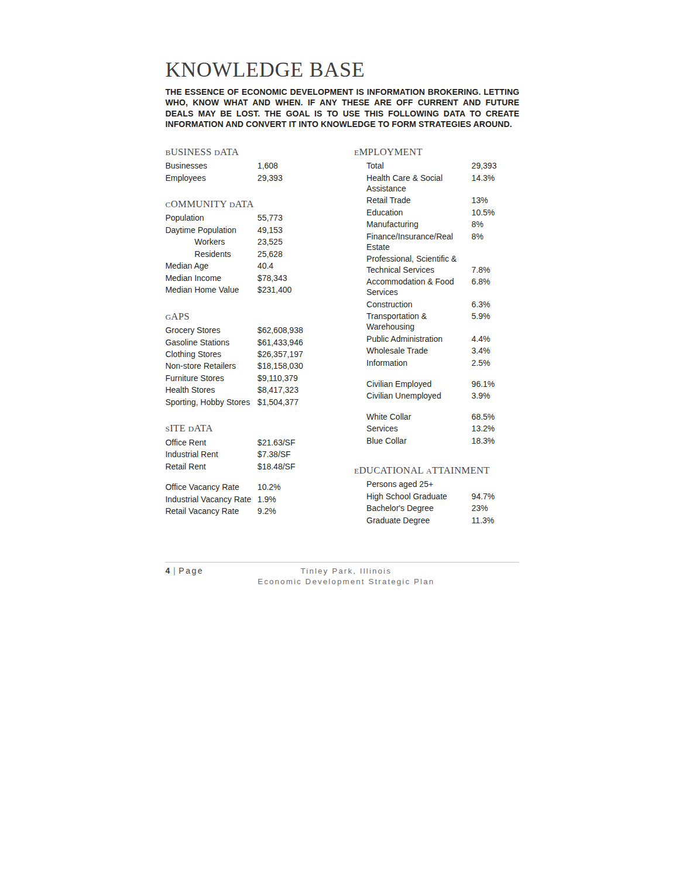KNOWLEDGE BASE
The essence of economic development is information brokering. Letting who, know what and when. If any these are off current and future deals may be lost. The goal is to use this following data to create information and convert it into knowledge to form strategies around.
Business Data
| Businesses | 1,608 |
| Employees | 29,393 |
Community Data
| Population | 55,773 |
| Daytime Population | 49,153 |
| Workers | 23,525 |
| Residents | 25,628 |
| Median Age | 40.4 |
| Median Income | $78,343 |
| Median Home Value | $231,400 |
Gaps
| Grocery Stores | $62,608,938 |
| Gasoline Stations | $61,433,946 |
| Clothing Stores | $26,357,197 |
| Non-store Retailers | $18,158,030 |
| Furniture Stores | $9,110,379 |
| Health Stores | $8,417,323 |
| Sporting, Hobby Stores | $1,504,377 |
Site Data
| Office Rent | $21.63/SF |
| Industrial Rent | $7.38/SF |
| Retail Rent | $18.48/SF |
| Office Vacancy Rate | 10.2% |
| Industrial Vacancy Rate | 1.9% |
| Retail Vacancy Rate | 9.2% |
Employment
| Total | 29,393 |
| Health Care & Social Assistance | 14.3% |
| Retail Trade | 13% |
| Education | 10.5% |
| Manufacturing | 8% |
| Finance/Insurance/Real Estate | 8% |
| Professional, Scientific & Technical Services | 7.8% |
| Accommodation & Food Services | 6.8% |
| Construction | 6.3% |
| Transportation & Warehousing | 5.9% |
| Public Administration | 4.4% |
| Wholesale Trade | 3.4% |
| Information | 2.5% |
| Civilian Employed | 96.1% |
| Civilian Unemployed | 3.9% |
| White Collar | 68.5% |
| Services | 13.2% |
| Blue Collar | 18.3% |
Educational Attainment
| Persons aged 25+ | |
| High School Graduate | 94.7% |
| Bachelor's Degree | 23% |
| Graduate Degree | 11.3% |
4|Page
Tinley Park, Illinois Economic Development Strategic Plan